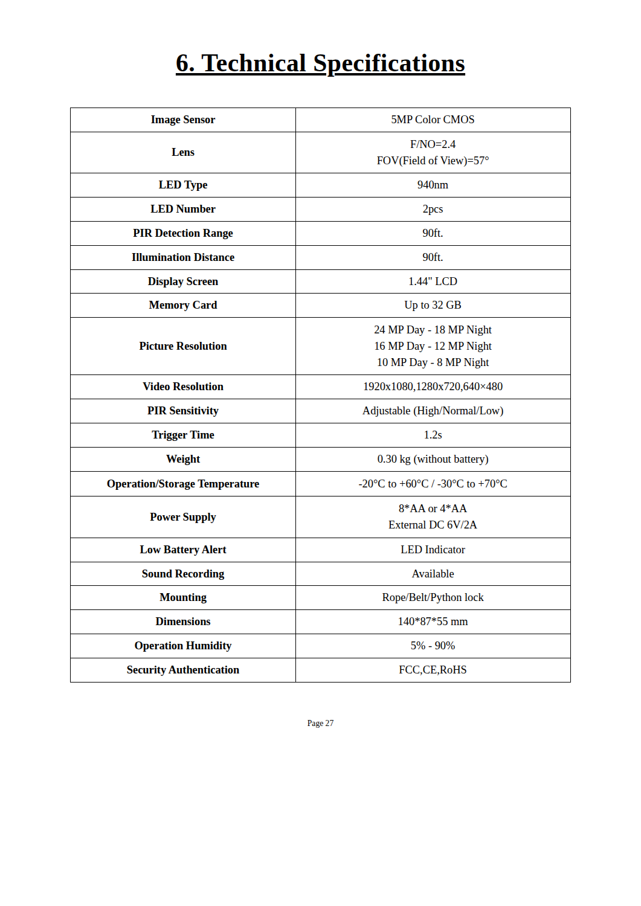6. Technical Specifications
| Image Sensor | 5MP Color CMOS |
| Lens | F/NO=2.4 FOV(Field of View)=57° |
| LED Type | 940nm |
| LED Number | 2pcs |
| PIR Detection Range | 90ft. |
| Illumination Distance | 90ft. |
| Display Screen | 1.44" LCD |
| Memory Card | Up to 32 GB |
| Picture Resolution | 24 MP Day - 18 MP Night 16 MP Day - 12 MP Night 10 MP Day - 8 MP Night |
| Video Resolution | 1920x1080,1280x720,640×480 |
| PIR Sensitivity | Adjustable (High/Normal/Low) |
| Trigger Time | 1.2s |
| Weight | 0.30 kg (without battery) |
| Operation/Storage Temperature | -20°C to +60°C / -30°C to +70°C |
| Power Supply | 8*AA or 4*AA External DC 6V/2A |
| Low Battery Alert | LED Indicator |
| Sound Recording | Available |
| Mounting | Rope/Belt/Python lock |
| Dimensions | 140*87*55 mm |
| Operation Humidity | 5% - 90% |
| Security Authentication | FCC,CE,RoHS |
Page 27